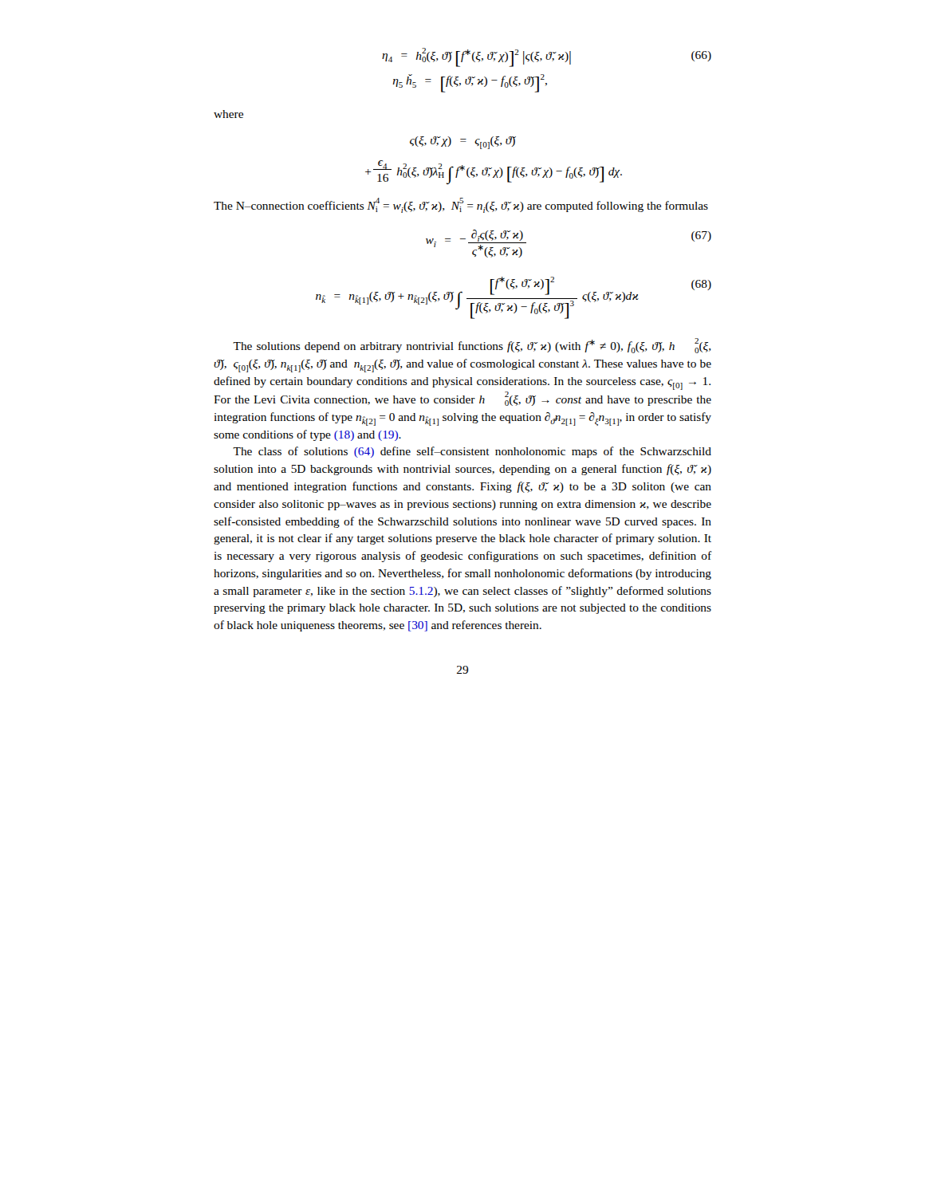(66)
η4 = h 20(ξ, ϑ̌) [f∗(ξ, ϑ̌, χ)]2 |ς(ξ, ϑ̌, ϰ)|
η5 ȟ5 = [f(ξ, ϑ̌, ϰ) − f0(ξ, ϑ̌)]2,
where
ς(ξ, ϑ̌, χ) = ς[0](ξ, ϑ̌)
+ϵ416 h 20(ξ, ϑ̌)λ 2 H ∫ f∗(ξ, ϑ̌, χ) [f(ξ, ϑ̌, χ) − f0(ξ, ϑ̌)] dχ.
The N–connection coefficients N 4 i = wi(ξ, ϑ̌, ϰ), N 5 i = ni(ξ, ϑ̌, ϰ) are computed following the formulas
(67)
wî = −∂îς(ξ, ϑ̌, ϰ) ς∗(ξ, ϑ̌, ϰ)
(68)
nk̂ = nk̂[1](ξ, ϑ̌) + nk̂[2](ξ, ϑ̌) ∫ [f∗(ξ, ϑ̌, ϰ)]2 [f(ξ, ϑ̌, ϰ) − f0(ξ, ϑ̌)]3 ς(ξ, ϑ̌, ϰ)dϰ
The solutions depend on arbitrary nontrivial functions f(ξ, ϑ̌, ϰ) (with f∗ ≠ 0), f0(ξ, ϑ̌), h 20(ξ, ϑ̌), ς[0](ξ, ϑ̌), nk[1](ξ, ϑ̌) and nk[2](ξ, ϑ̌), and value of cosmological constant λ. These values have to be defined by certain boundary conditions and physical considerations. In the sourceless case, ς[0] → 1. For the Levi Civita connection, we have to consider h 20(ξ, ϑ̌) → const and have to prescribe the integration functions of type nk̂[2] = 0 and nk̂[1] solving the equation ∂ϑ̌n2[1] = ∂ξn3[1], in order to satisfy some conditions of type (18) and (19).
The class of solutions (64) define self–consistent nonholonomic maps of the Schwarzschild solution into a 5D backgrounds with nontrivial sources, depending on a general function f(ξ, ϑ̌, ϰ) and mentioned integration functions and constants. Fixing f(ξ, ϑ̌, ϰ) to be a 3D soliton (we can consider also solitonic pp–waves as in previous sections) running on extra dimension ϰ, we describe self-consisted embedding of the Schwarzschild solutions into nonlinear wave 5D curved spaces. In general, it is not clear if any target solutions preserve the black hole character of primary solution. It is necessary a very rigorous analysis of geodesic configurations on such spacetimes, definition of horizons, singularities and so on. Nevertheless, for small nonholonomic deformations (by introducing a small parameter ε, like in the section 5.1.2), we can select classes of ”slightly” deformed solutions preserving the primary black hole character. In 5D, such solutions are not subjected to the conditions of black hole uniqueness theorems, see [30] and references therein.
29